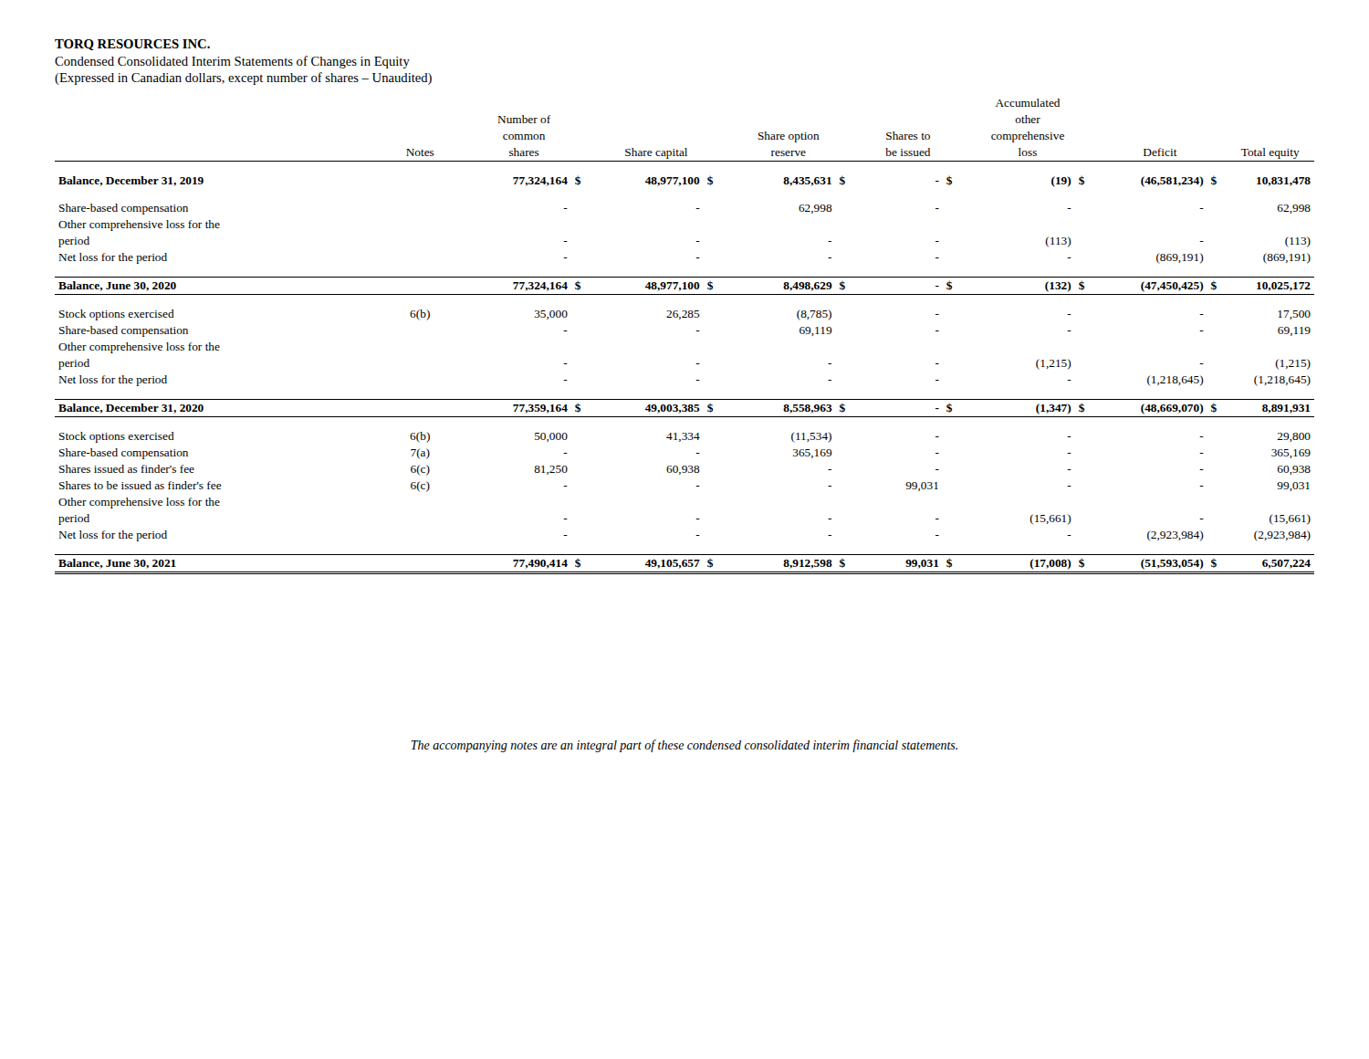TORQ RESOURCES INC.
Condensed Consolidated Interim Statements of Changes in Equity
(Expressed in Canadian dollars, except number of shares – Unaudited)
| | | | | | | | | | | Accumulated | | | |
| --- | --- | --- | --- | --- | --- | --- | --- | --- | --- | --- | --- | --- | --- |
| | | Number of | | | | | | | other | | | |
| | | common | | | Share option | Shares to | comprehensive | | | |
| | Notes | shares | Share capital | reserve | be issued | loss | Deficit | Total equity |
| Balance, December 31, 2019 | | 77,324,164 | $ | 48,977,100 | $ | 8,435,631 | $ | - | $ | (19) | $ | (46,581,234) | $ | 10,831,478 |
| Share-based compensation | | - | | - | | 62,998 | | - | | - | | - | | 62,998 |
| Other comprehensive loss for the | | | | | | | | | | | | | | |
| period | | - | | - | | - | | - | | (113) | | - | | (113) |
| Net loss for the period | | - | | - | | - | | - | | - | | (869,191) | | (869,191) |
| Balance, June 30, 2020 | | 77,324,164 | $ | 48,977,100 | $ | 8,498,629 | $ | - | $ | (132) | $ | (47,450,425) | $ | 10,025,172 |
| Stock options exercised | 6(b) | 35,000 | | 26,285 | | (8,785) | | - | | - | | - | | 17,500 |
| Share-based compensation | | - | | - | | 69,119 | | - | | - | | - | | 69,119 |
| Other comprehensive loss for the | | | | | | | | | | | | | | |
| period | | - | | - | | - | | - | | (1,215) | | - | | (1,215) |
| Net loss for the period | | - | | - | | - | | - | | - | | (1,218,645) | | (1,218,645) |
| Balance, December 31, 2020 | | 77,359,164 | $ | 49,003,385 | $ | 8,558,963 | $ | - | $ | (1,347) | $ | (48,669,070) | $ | 8,891,931 |
| Stock options exercised | 6(b) | 50,000 | | 41,334 | | (11,534) | | - | | - | | - | | 29,800 |
| Share-based compensation | 7(a) | - | | - | | 365,169 | | - | | - | | - | | 365,169 |
| Shares issued as finder's fee | 6(c) | 81,250 | | 60,938 | | - | | - | | - | | - | | 60,938 |
| Shares to be issued as finder's fee | 6(c) | - | | - | | - | | 99,031 | | - | | - | | 99,031 |
| Other comprehensive loss for the | | | | | | | | | | | | | | |
| period | | - | | - | | - | | - | | (15,661) | | - | | (15,661) |
| Net loss for the period | | - | | - | | - | | - | | - | | (2,923,984) | | (2,923,984) |
| Balance, June 30, 2021 | | 77,490,414 | $ | 49,105,657 | $ | 8,912,598 | $ | 99,031 | $ | (17,008) | $ | (51,593,054) | $ | 6,507,224 |
The accompanying notes are an integral part of these condensed consolidated interim financial statements.